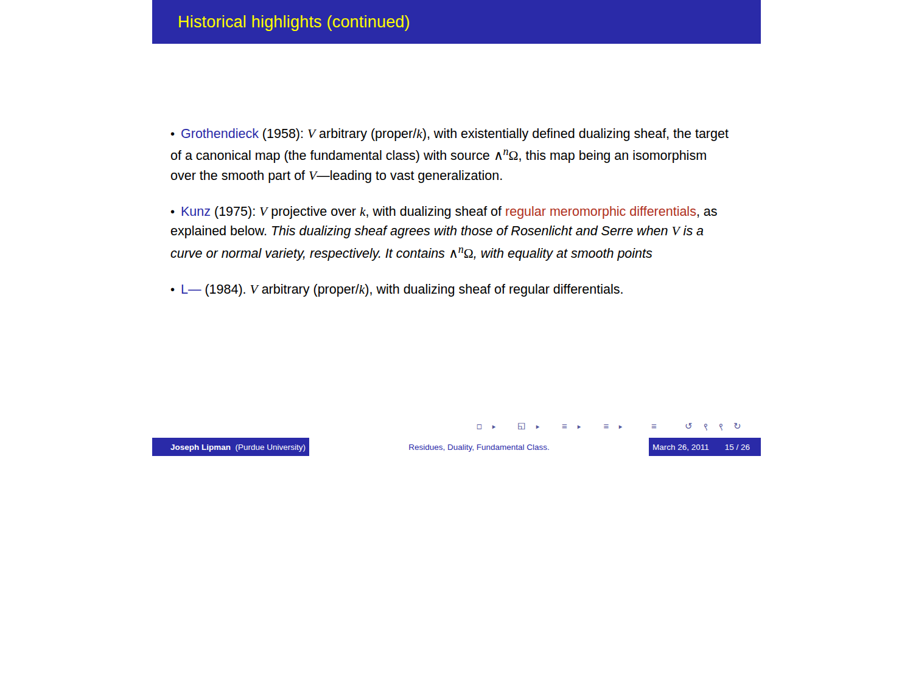Historical highlights (continued)
• Grothendieck (1958): V arbitrary (proper/k), with existentially defined dualizing sheaf, the target of a canonical map (the fundamental class) with source ∧nΩ, this map being an isomorphism over the smooth part of V—leading to vast generalization.
• Kunz (1975): V projective over k, with dualizing sheaf of regular meromorphic differentials, as explained below. This dualizing sheaf agrees with those of Rosenlicht and Serre when V is a curve or normal variety, respectively. It contains ∧nΩ, with equality at smooth points
• L— (1984). V arbitrary (proper/k), with dualizing sheaf of regular differentials.
◻ ▸ ◱ ▸ ≡ ▸ ≡ ▸ ≡ ↺ ९ ९ ↻
Joseph Lipman (Purdue University)
Residues, Duality, Fundamental Class.
March 26, 201115 / 26